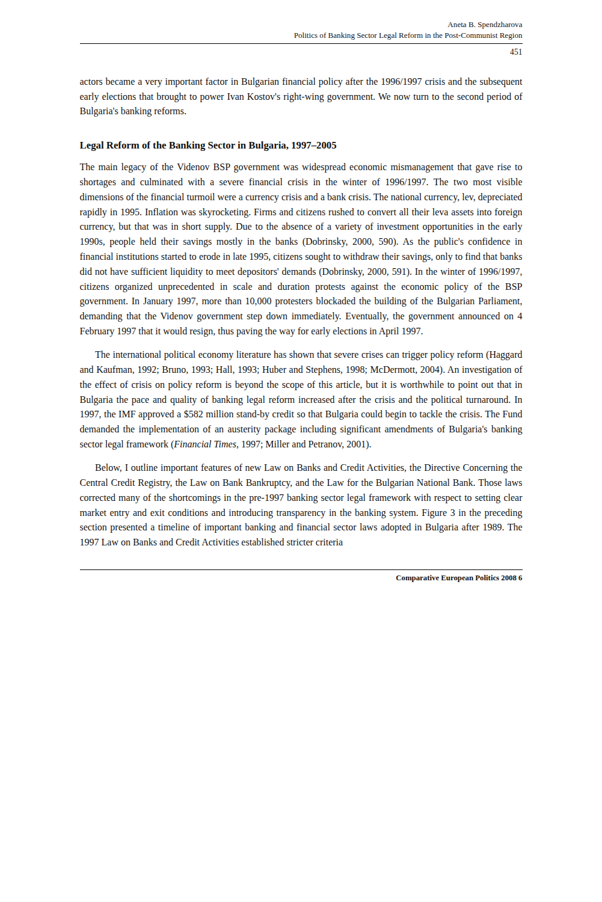Aneta B. Spendzharova Politics of Banking Sector Legal Reform in the Post-Communist Region
451
actors became a very important factor in Bulgarian financial policy after the 1996/1997 crisis and the subsequent early elections that brought to power Ivan Kostov's right-wing government. We now turn to the second period of Bulgaria's banking reforms.
Legal Reform of the Banking Sector in Bulgaria, 1997–2005
The main legacy of the Videnov BSP government was widespread economic mismanagement that gave rise to shortages and culminated with a severe financial crisis in the winter of 1996/1997. The two most visible dimensions of the financial turmoil were a currency crisis and a bank crisis. The national currency, lev, depreciated rapidly in 1995. Inflation was skyrocketing. Firms and citizens rushed to convert all their leva assets into foreign currency, but that was in short supply. Due to the absence of a variety of investment opportunities in the early 1990s, people held their savings mostly in the banks (Dobrinsky, 2000, 590). As the public's confidence in financial institutions started to erode in late 1995, citizens sought to withdraw their savings, only to find that banks did not have sufficient liquidity to meet depositors' demands (Dobrinsky, 2000, 591). In the winter of 1996/1997, citizens organized unprecedented in scale and duration protests against the economic policy of the BSP government. In January 1997, more than 10,000 protesters blockaded the building of the Bulgarian Parliament, demanding that the Videnov government step down immediately. Eventually, the government announced on 4 February 1997 that it would resign, thus paving the way for early elections in April 1997.
The international political economy literature has shown that severe crises can trigger policy reform (Haggard and Kaufman, 1992; Bruno, 1993; Hall, 1993; Huber and Stephens, 1998; McDermott, 2004). An investigation of the effect of crisis on policy reform is beyond the scope of this article, but it is worthwhile to point out that in Bulgaria the pace and quality of banking legal reform increased after the crisis and the political turnaround. In 1997, the IMF approved a $582 million stand-by credit so that Bulgaria could begin to tackle the crisis. The Fund demanded the implementation of an austerity package including significant amendments of Bulgaria's banking sector legal framework (Financial Times, 1997; Miller and Petranov, 2001).
Below, I outline important features of new Law on Banks and Credit Activities, the Directive Concerning the Central Credit Registry, the Law on Bank Bankruptcy, and the Law for the Bulgarian National Bank. Those laws corrected many of the shortcomings in the pre-1997 banking sector legal framework with respect to setting clear market entry and exit conditions and introducing transparency in the banking system. Figure 3 in the preceding section presented a timeline of important banking and financial sector laws adopted in Bulgaria after 1989. The 1997 Law on Banks and Credit Activities established stricter criteria
Comparative European Politics 2008 6